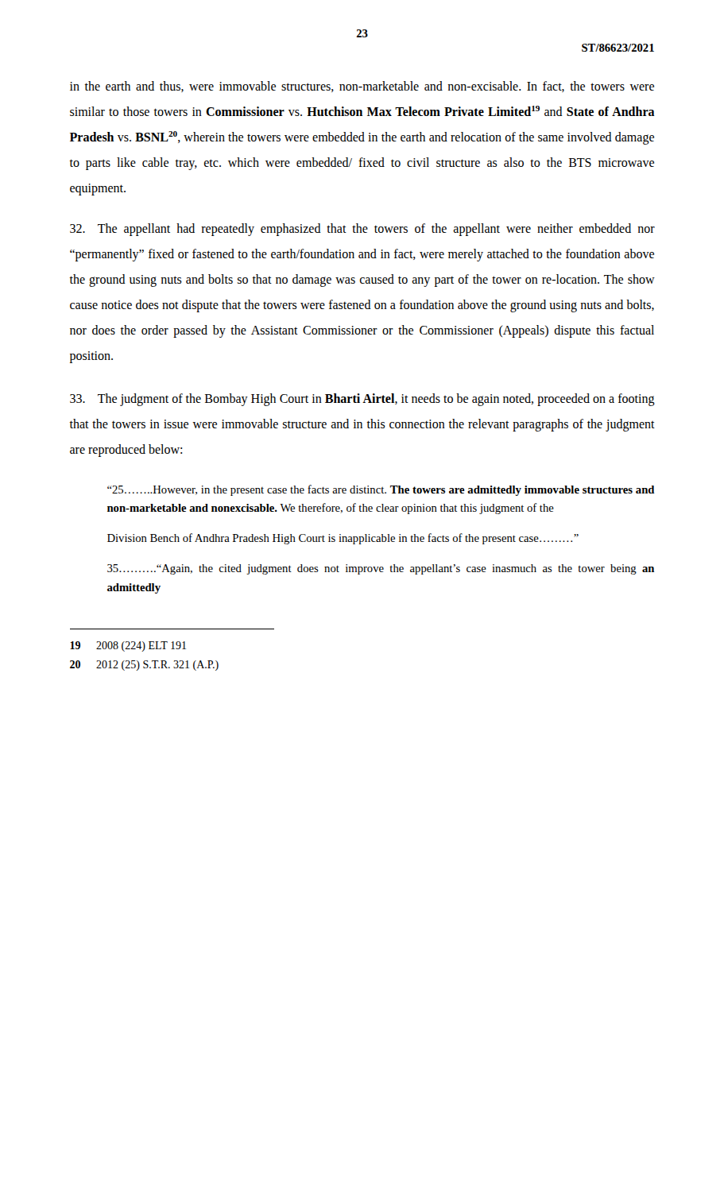23
ST/86623/2021
in the earth and thus, were immovable structures, non-marketable and non-excisable. In fact, the towers were similar to those towers in Commissioner vs. Hutchison Max Telecom Private Limited19 and State of Andhra Pradesh vs. BSNL20, wherein the towers were embedded in the earth and relocation of the same involved damage to parts like cable tray, etc. which were embedded/ fixed to civil structure as also to the BTS microwave equipment.
32. The appellant had repeatedly emphasized that the towers of the appellant were neither embedded nor “permanently” fixed or fastened to the earth/foundation and in fact, were merely attached to the foundation above the ground using nuts and bolts so that no damage was caused to any part of the tower on re-location. The show cause notice does not dispute that the towers were fastened on a foundation above the ground using nuts and bolts, nor does the order passed by the Assistant Commissioner or the Commissioner (Appeals) dispute this factual position.
33. The judgment of the Bombay High Court in Bharti Airtel, it needs to be again noted, proceeded on a footing that the towers in issue were immovable structure and in this connection the relevant paragraphs of the judgment are reproduced below:
“25……..However, in the present case the facts are distinct. The towers are admittedly immovable structures and non-marketable and nonexcisable. We therefore, of the clear opinion that this judgment of the
Division Bench of Andhra Pradesh High Court is inapplicable in the facts of the present case………”
35……….“Again, the cited judgment does not improve the appellant’s case inasmuch as the tower being an admittedly
192008 (224) ELT 191
202012 (25) S.T.R. 321 (A.P.)